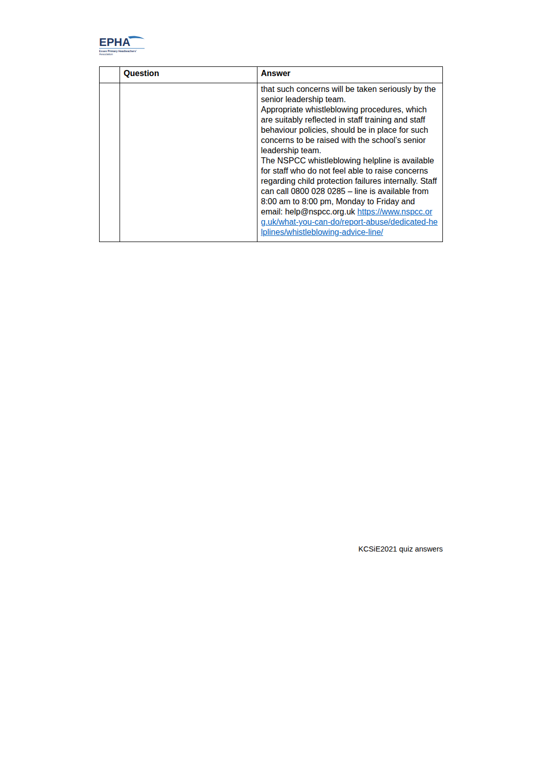EPHA Essex Primary Headteachers’ Association
| | Question | Answer |
| --- | --- | --- |
| | | that such concerns will be taken seriously by the senior leadership team. Appropriate whistleblowing procedures, which are suitably reflected in staff training and staff behaviour policies, should be in place for such concerns to be raised with the school’s senior leadership team. The NSPCC whistleblowing helpline is available for staff who do not feel able to raise concerns regarding child protection failures internally. Staff can call 0800 028 0285 – line is available from 8:00 am to 8:00 pm, Monday to Friday and email: help@nspcc.org.uk https://www.nspcc.org.uk/what-you-can-do/report-abuse/dedicated-helplines/whistleblowing-advice-line/ |
KCSiE2021 quiz answers